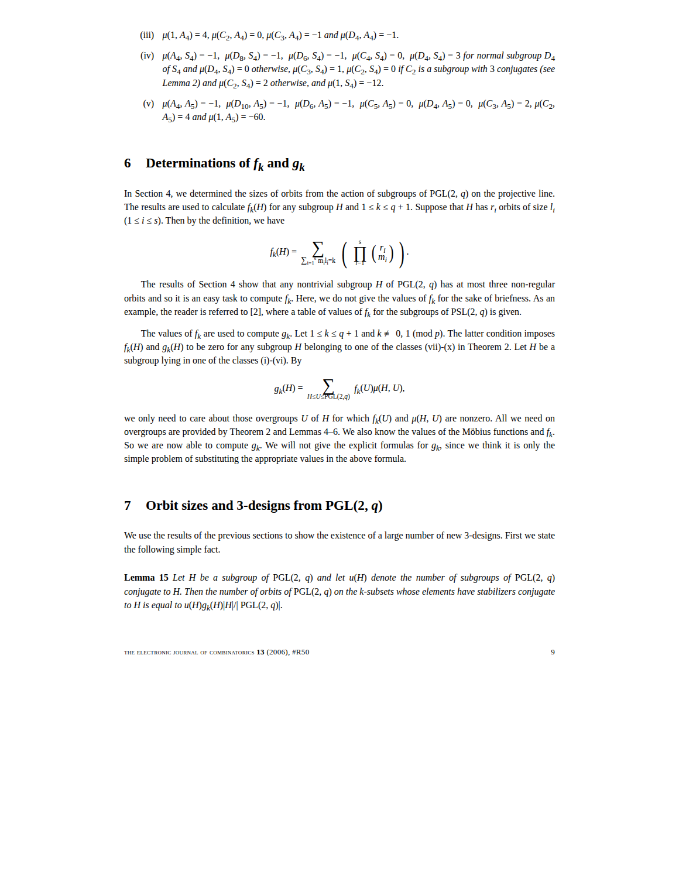(iii) μ(1, A4) = 4, μ(C2, A4) = 0, μ(C3, A4) = −1 and μ(D4, A4) = −1.
(iv) μ(A4, S4) = −1, μ(D8, S4) = −1, μ(D6, S4) = −1, μ(C4, S4) = 0, μ(D4, S4) = 3 for normal subgroup D4 of S4 and μ(D4, S4) = 0 otherwise, μ(C3, S4) = 1, μ(C2, S4) = 0 if C2 is a subgroup with 3 conjugates (see Lemma 2) and μ(C2, S4) = 2 otherwise, and μ(1, S4) = −12.
(v) μ(A4, A5) = −1, μ(D10, A5) = −1, μ(D6, A5) = −1, μ(C5, A5) = 0, μ(D4, A5) = 0, μ(C3, A5) = 2, μ(C2, A5) = 4 and μ(1, A5) = −60.
6 Determinations of fk and gk
In Section 4, we determined the sizes of orbits from the action of subgroups of PGL(2, q) on the projective line. The results are used to calculate fk(H) for any subgroup H and 1 ≤ k ≤ q + 1. Suppose that H has ri orbits of size li (1 ≤ i ≤ s). Then by the definition, we have
fk(H) = ∑ ∑i=1s mili=k ( s ∏ i=1 (ri mi) ).
The results of Section 4 show that any nontrivial subgroup H of PGL(2, q) has at most three non-regular orbits and so it is an easy task to compute fk. Here, we do not give the values of fk for the sake of briefness. As an example, the reader is referred to [2], where a table of values of fk for the subgroups of PSL(2, q) is given.
The values of fk are used to compute gk. Let 1 ≤ k ≤ q + 1 and k ≢ 0, 1 (mod p). The latter condition imposes fk(H) and gk(H) to be zero for any subgroup H belonging to one of the classes (vii)-(x) in Theorem 2. Let H be a subgroup lying in one of the classes (i)-(vi). By
gk(H) = ∑ H≤U≤PGL(2,q) fk(U)μ(H, U),
we only need to care about those overgroups U of H for which fk(U) and μ(H, U) are nonzero. All we need on overgroups are provided by Theorem 2 and Lemmas 4–6. We also know the values of the Möbius functions and fk. So we are now able to compute gk. We will not give the explicit formulas for gk, since we think it is only the simple problem of substituting the appropriate values in the above formula.
7 Orbit sizes and 3-designs from PGL(2, q)
We use the results of the previous sections to show the existence of a large number of new 3-designs. First we state the following simple fact.
Lemma 15 Let H be a subgroup of PGL(2, q) and let u(H) denote the number of subgroups of PGL(2, q) conjugate to H. Then the number of orbits of PGL(2, q) on the k-subsets whose elements have stabilizers conjugate to H is equal to u(H)gk(H)|H|/| PGL(2, q)|.
the electronic journal of combinatorics 13 (2006), #R50 9